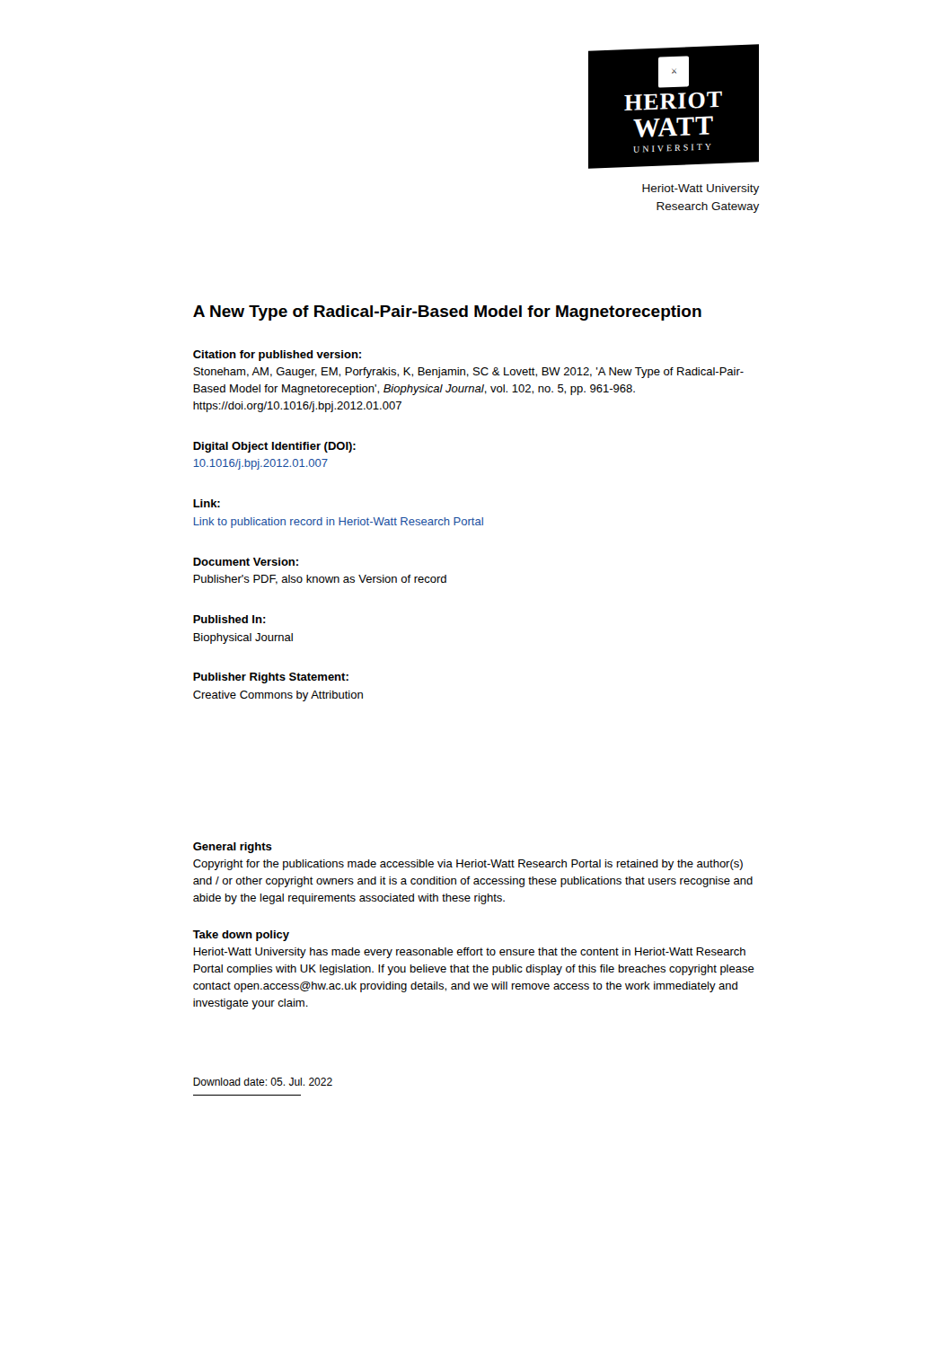⚔
HERIOT
WATT
UNIVERSITY
Heriot-Watt University
Research Gateway
A New Type of Radical-Pair-Based Model for Magnetoreception
Citation for published version:
Stoneham, AM, Gauger, EM, Porfyrakis, K, Benjamin, SC & Lovett, BW 2012, 'A New Type of Radical-Pair-Based Model for Magnetoreception', Biophysical Journal, vol. 102, no. 5, pp. 961-968. https://doi.org/10.1016/j.bpj.2012.01.007
Digital Object Identifier (DOI):
10.1016/j.bpj.2012.01.007
Link:
Link to publication record in Heriot-Watt Research Portal
Document Version:
Publisher's PDF, also known as Version of record
Published In:
Biophysical Journal
Publisher Rights Statement:
Creative Commons by Attribution
General rights
Copyright for the publications made accessible via Heriot-Watt Research Portal is retained by the author(s) and / or other copyright owners and it is a condition of accessing these publications that users recognise and abide by the legal requirements associated with these rights.
Take down policy
Heriot-Watt University has made every reasonable effort to ensure that the content in Heriot-Watt Research Portal complies with UK legislation. If you believe that the public display of this file breaches copyright please contact open.access@hw.ac.uk providing details, and we will remove access to the work immediately and investigate your claim.
Download date: 05. Jul. 2022